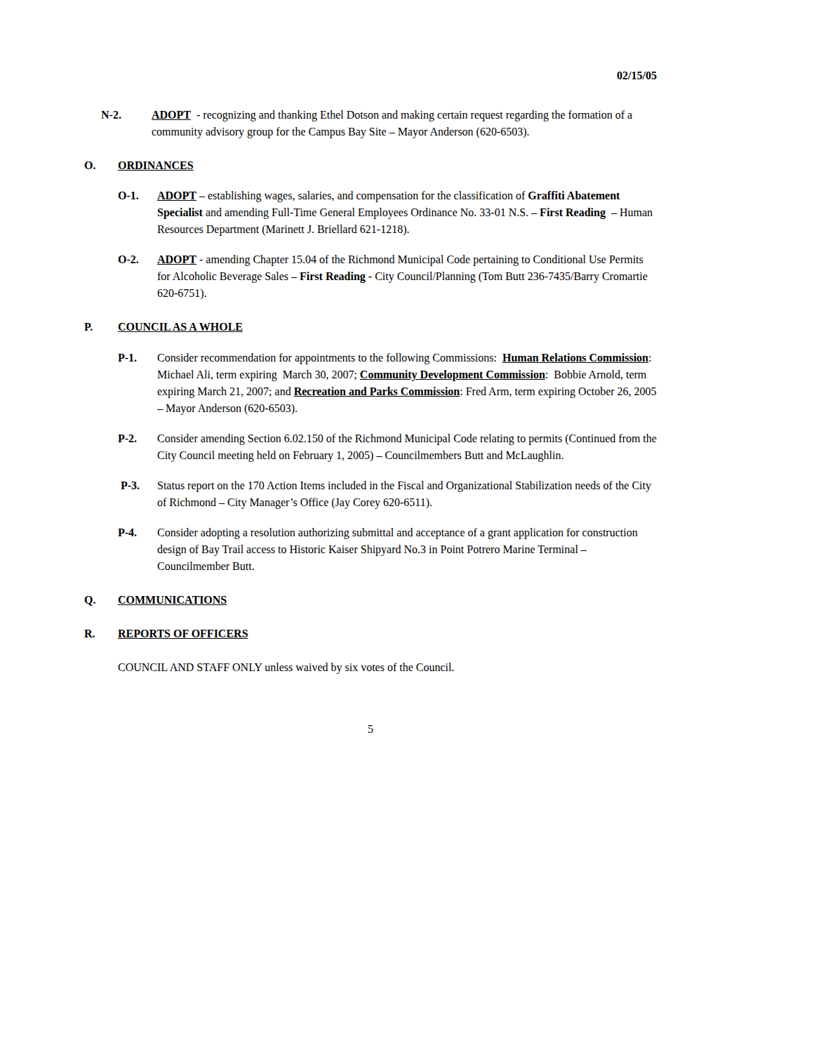02/15/05
N-2.
ADOPT - recognizing and thanking Ethel Dotson and making certain request regarding the formation of a community advisory group for the Campus Bay Site – Mayor Anderson (620-6503).
O.
ORDINANCES
O-1.
ADOPT – establishing wages, salaries, and compensation for the classification of Graffiti Abatement Specialist and amending Full-Time General Employees Ordinance No. 33-01 N.S. – First Reading – Human Resources Department (Marinett J. Briellard 621-1218).
O-2.
ADOPT - amending Chapter 15.04 of the Richmond Municipal Code pertaining to Conditional Use Permits for Alcoholic Beverage Sales – First Reading - City Council/Planning (Tom Butt 236-7435/Barry Cromartie 620-6751).
P.
COUNCIL AS A WHOLE
P-1.
Consider recommendation for appointments to the following Commissions: Human Relations Commission: Michael Ali, term expiring March 30, 2007; Community Development Commission: Bobbie Arnold, term expiring March 21, 2007; and Recreation and Parks Commission: Fred Arm, term expiring October 26, 2005 – Mayor Anderson (620-6503).
P-2.
Consider amending Section 6.02.150 of the Richmond Municipal Code relating to permits (Continued from the City Council meeting held on February 1, 2005) – Councilmembers Butt and McLaughlin.
P-3.
Status report on the 170 Action Items included in the Fiscal and Organizational Stabilization needs of the City of Richmond – City Manager’s Office (Jay Corey 620-6511).
P-4.
Consider adopting a resolution authorizing submittal and acceptance of a grant application for construction design of Bay Trail access to Historic Kaiser Shipyard No.3 in Point Potrero Marine Terminal – Councilmember Butt.
Q.
COMMUNICATIONS
R.
REPORTS OF OFFICERS
COUNCIL AND STAFF ONLY unless waived by six votes of the Council.
5